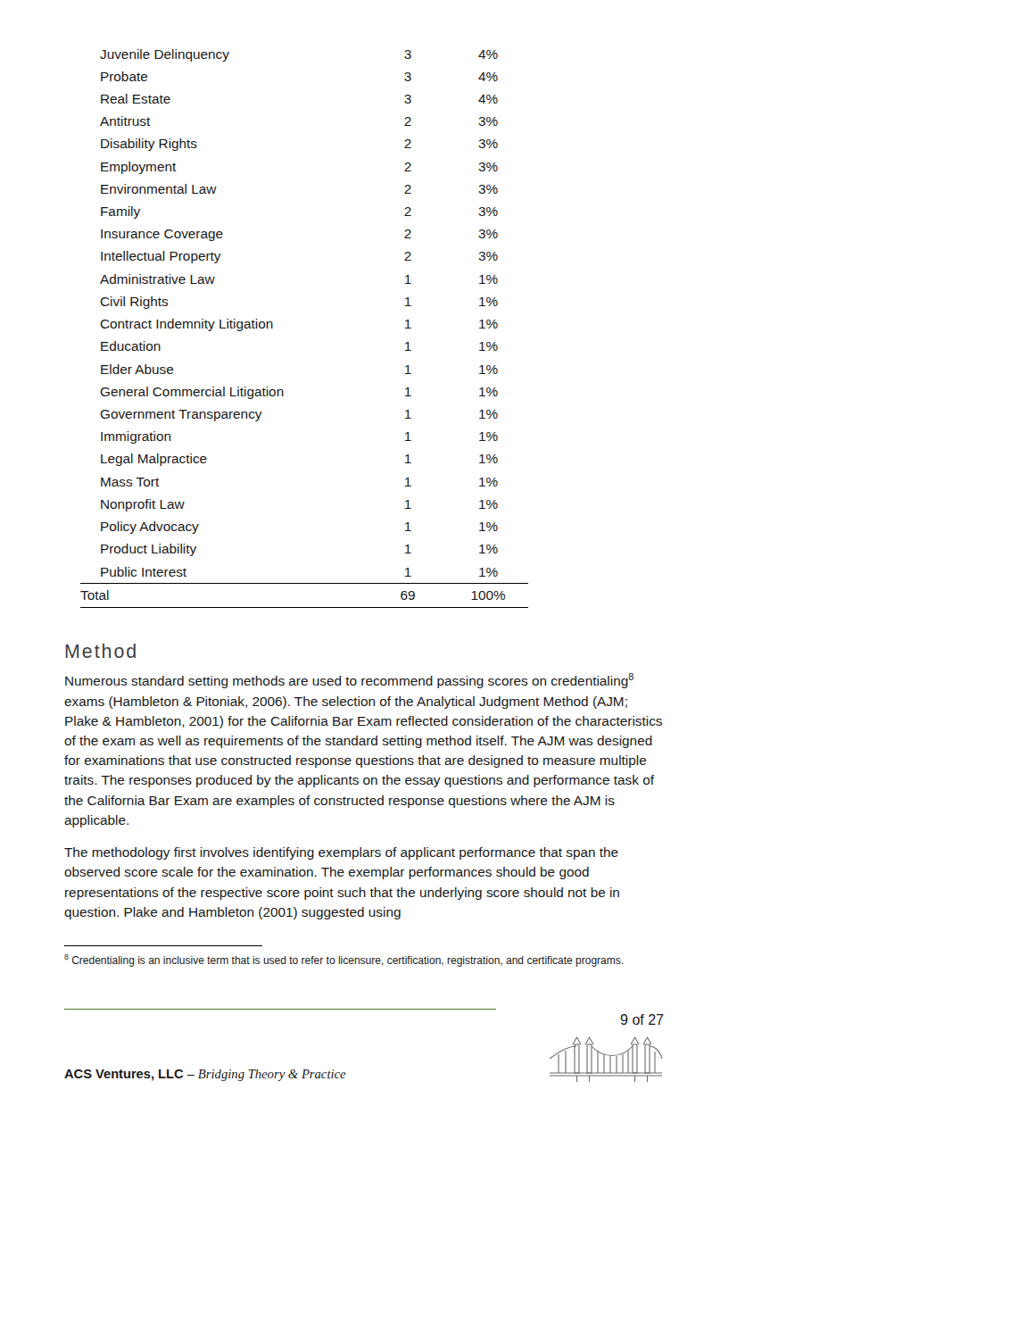| Juvenile Delinquency | 3 | 4% |
| Probate | 3 | 4% |
| Real Estate | 3 | 4% |
| Antitrust | 2 | 3% |
| Disability Rights | 2 | 3% |
| Employment | 2 | 3% |
| Environmental Law | 2 | 3% |
| Family | 2 | 3% |
| Insurance Coverage | 2 | 3% |
| Intellectual Property | 2 | 3% |
| Administrative Law | 1 | 1% |
| Civil Rights | 1 | 1% |
| Contract Indemnity Litigation | 1 | 1% |
| Education | 1 | 1% |
| Elder Abuse | 1 | 1% |
| General Commercial Litigation | 1 | 1% |
| Government Transparency | 1 | 1% |
| Immigration | 1 | 1% |
| Legal Malpractice | 1 | 1% |
| Mass Tort | 1 | 1% |
| Nonprofit Law | 1 | 1% |
| Policy Advocacy | 1 | 1% |
| Product Liability | 1 | 1% |
| Public Interest | 1 | 1% |
| Total | 69 | 100% |
Method
Numerous standard setting methods are used to recommend passing scores on credentialing8 exams (Hambleton & Pitoniak, 2006). The selection of the Analytical Judgment Method (AJM; Plake & Hambleton, 2001) for the California Bar Exam reflected consideration of the characteristics of the exam as well as requirements of the standard setting method itself. The AJM was designed for examinations that use constructed response questions that are designed to measure multiple traits. The responses produced by the applicants on the essay questions and performance task of the California Bar Exam are examples of constructed response questions where the AJM is applicable.
The methodology first involves identifying exemplars of applicant performance that span the observed score scale for the examination. The exemplar performances should be good representations of the respective score point such that the underlying score should not be in question. Plake and Hambleton (2001) suggested using
8 Credentialing is an inclusive term that is used to refer to licensure, certification, registration, and certificate programs.
ACS Ventures, LLC – Bridging Theory & Practice
9 of 27